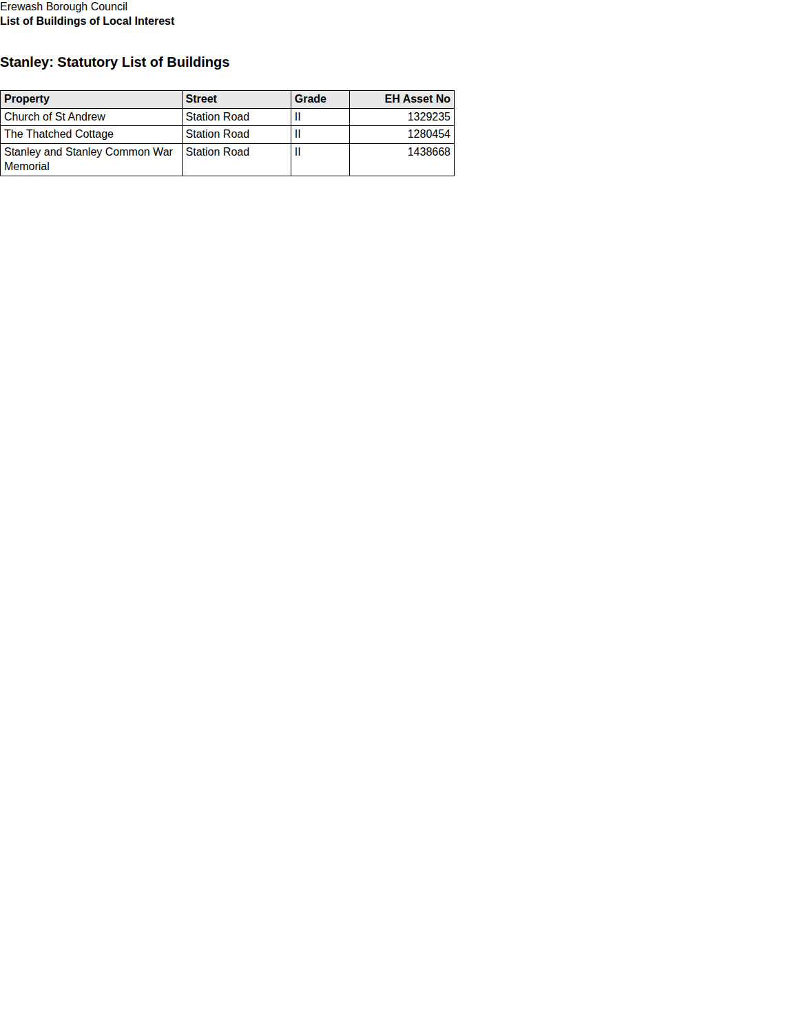Erewash Borough Council
List of Buildings of Local Interest
Stanley: Statutory List of Buildings
| Property | Street | Grade | EH Asset No |
| --- | --- | --- | --- |
| Church of St Andrew | Station Road | II | 1329235 |
| The Thatched Cottage | Station Road | II | 1280454 |
| Stanley and Stanley Common War Memorial | Station Road | II | 1438668 |